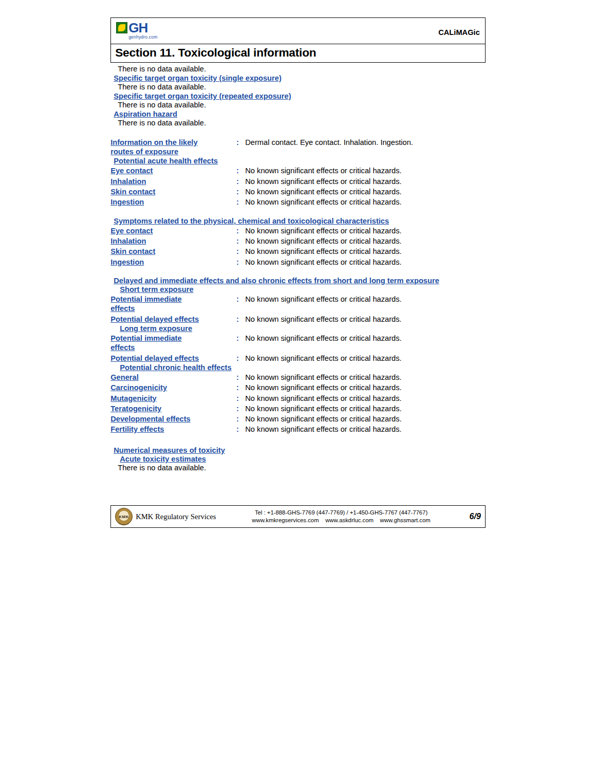GH
genhydro.com
CALiMAGic
Section 11. Toxicological information
There is no data available.
Specific target organ toxicity (single exposure)
There is no data available.
Specific target organ toxicity (repeated exposure)
There is no data available.
Aspiration hazard
There is no data available.
| Information on the likely routes of exposure | : | Dermal contact. Eye contact. Inhalation. Ingestion. |
Potential acute health effects
| Eye contact | : | No known significant effects or critical hazards. |
| Inhalation | : | No known significant effects or critical hazards. |
| Skin contact | : | No known significant effects or critical hazards. |
| Ingestion | : | No known significant effects or critical hazards. |
Symptoms related to the physical, chemical and toxicological characteristics
| Eye contact | : | No known significant effects or critical hazards. |
| Inhalation | : | No known significant effects or critical hazards. |
| Skin contact | : | No known significant effects or critical hazards. |
| Ingestion | : | No known significant effects or critical hazards. |
Delayed and immediate effects and also chronic effects from short and long term exposure
Short term exposure
| Potential immediate effects | : | No known significant effects or critical hazards. |
| Potential delayed effects | : | No known significant effects or critical hazards. |
Long term exposure
| Potential immediate effects | : | No known significant effects or critical hazards. |
| Potential delayed effects | : | No known significant effects or critical hazards. |
Potential chronic health effects
| General | : | No known significant effects or critical hazards. |
| Carcinogenicity | : | No known significant effects or critical hazards. |
| Mutagenicity | : | No known significant effects or critical hazards. |
| Teratogenicity | : | No known significant effects or critical hazards. |
| Developmental effects | : | No known significant effects or critical hazards. |
| Fertility effects | : | No known significant effects or critical hazards. |
Numerical measures of toxicity
Acute toxicity estimates
There is no data available.
KMK Regulatory Services
Tel : +1-888-GHS-7769 (447-7769) / +1-450-GHS-7767 (447-7767)
www.kmkregservices.com www.askdrluc.com www.ghssmart.com
6/9